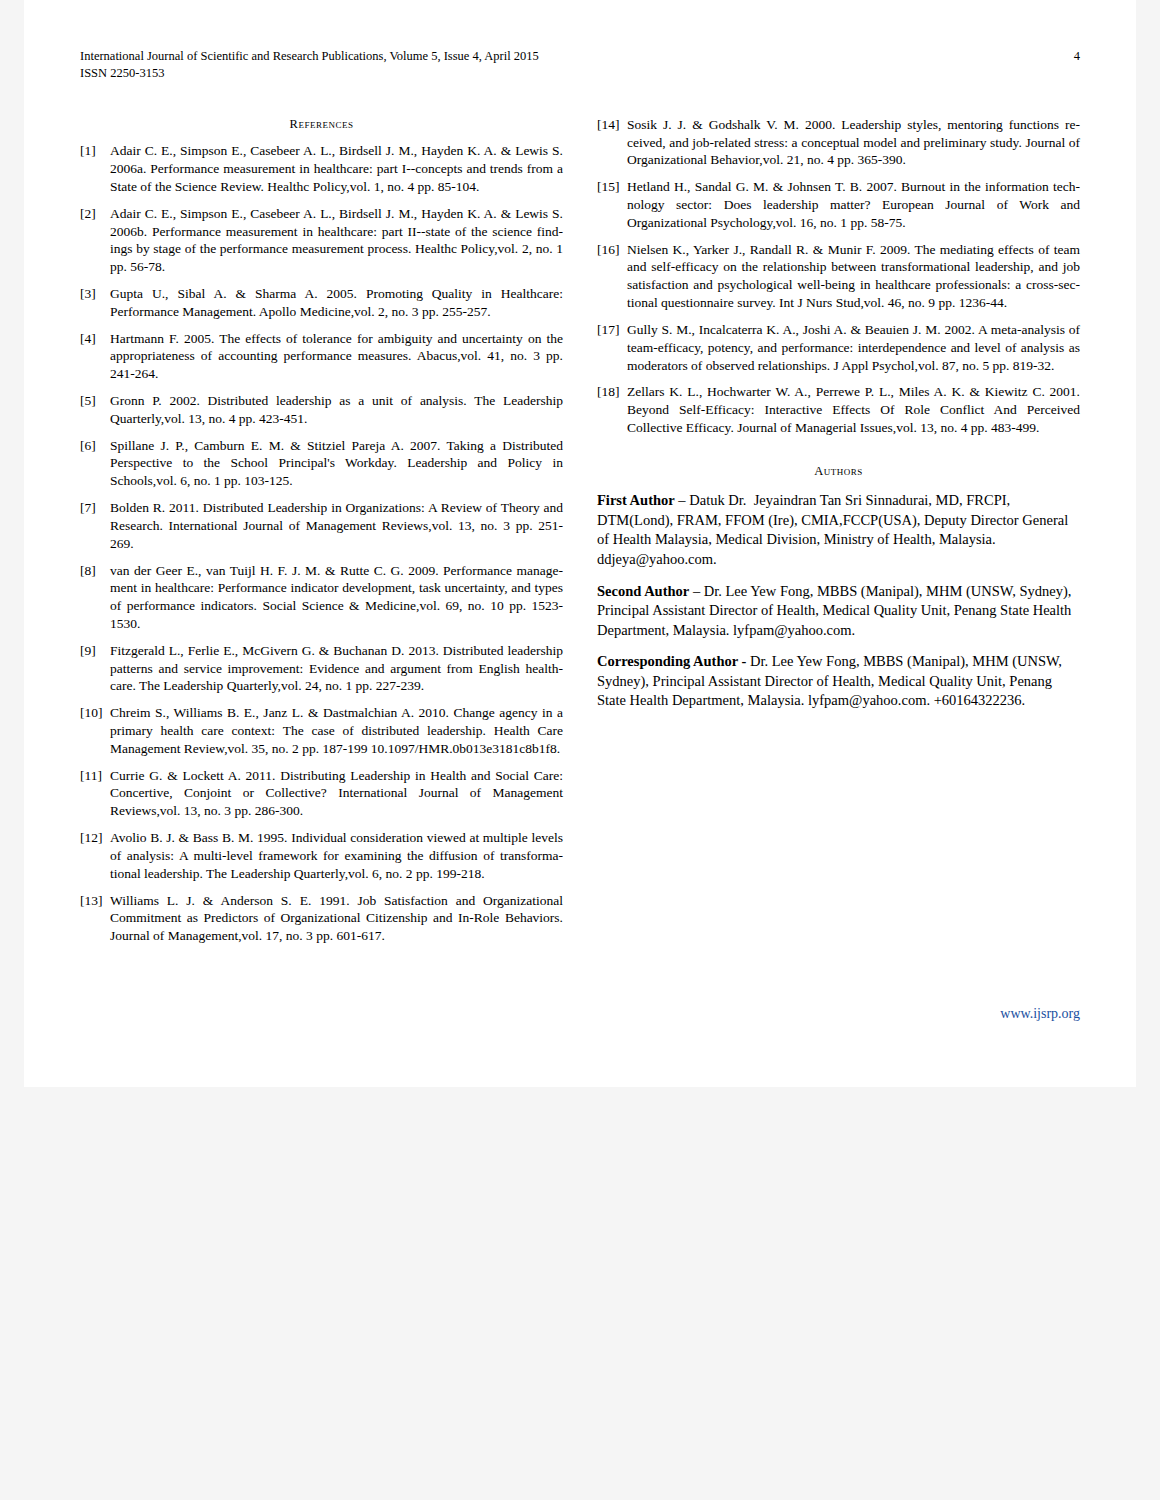International Journal of Scientific and Research Publications, Volume 5, Issue 4, April 2015
ISSN 2250-3153 4
References
[1] Adair C. E., Simpson E., Casebeer A. L., Birdsell J. M., Hayden K. A. & Lewis S. 2006a. Performance measurement in healthcare: part I--concepts and trends from a State of the Science Review. Healthc Policy,vol. 1, no. 4 pp. 85-104.
[2] Adair C. E., Simpson E., Casebeer A. L., Birdsell J. M., Hayden K. A. & Lewis S. 2006b. Performance measurement in healthcare: part II--state of the science findings by stage of the performance measurement process. Healthc Policy,vol. 2, no. 1 pp. 56-78.
[3] Gupta U., Sibal A. & Sharma A. 2005. Promoting Quality in Healthcare: Performance Management. Apollo Medicine,vol. 2, no. 3 pp. 255-257.
[4] Hartmann F. 2005. The effects of tolerance for ambiguity and uncertainty on the appropriateness of accounting performance measures. Abacus,vol. 41, no. 3 pp. 241-264.
[5] Gronn P. 2002. Distributed leadership as a unit of analysis. The Leadership Quarterly,vol. 13, no. 4 pp. 423-451.
[6] Spillane J. P., Camburn E. M. & Stitziel Pareja A. 2007. Taking a Distributed Perspective to the School Principal's Workday. Leadership and Policy in Schools,vol. 6, no. 1 pp. 103-125.
[7] Bolden R. 2011. Distributed Leadership in Organizations: A Review of Theory and Research. International Journal of Management Reviews,vol. 13, no. 3 pp. 251-269.
[8] van der Geer E., van Tuijl H. F. J. M. & Rutte C. G. 2009. Performance management in healthcare: Performance indicator development, task uncertainty, and types of performance indicators. Social Science & Medicine,vol. 69, no. 10 pp. 1523-1530.
[9] Fitzgerald L., Ferlie E., McGivern G. & Buchanan D. 2013. Distributed leadership patterns and service improvement: Evidence and argument from English healthcare. The Leadership Quarterly,vol. 24, no. 1 pp. 227-239.
[10] Chreim S., Williams B. E., Janz L. & Dastmalchian A. 2010. Change agency in a primary health care context: The case of distributed leadership. Health Care Management Review,vol. 35, no. 2 pp. 187-199 10.1097/HMR.0b013e3181c8b1f8.
[11] Currie G. & Lockett A. 2011. Distributing Leadership in Health and Social Care: Concertive, Conjoint or Collective? International Journal of Management Reviews,vol. 13, no. 3 pp. 286-300.
[12] Avolio B. J. & Bass B. M. 1995. Individual consideration viewed at multiple levels of analysis: A multi-level framework for examining the diffusion of transformational leadership. The Leadership Quarterly,vol. 6, no. 2 pp. 199-218.
[13] Williams L. J. & Anderson S. E. 1991. Job Satisfaction and Organizational Commitment as Predictors of Organizational Citizenship and In-Role Behaviors. Journal of Management,vol. 17, no. 3 pp. 601-617.
[14] Sosik J. J. & Godshalk V. M. 2000. Leadership styles, mentoring functions received, and job-related stress: a conceptual model and preliminary study. Journal of Organizational Behavior,vol. 21, no. 4 pp. 365-390.
[15] Hetland H., Sandal G. M. & Johnsen T. B. 2007. Burnout in the information technology sector: Does leadership matter? European Journal of Work and Organizational Psychology,vol. 16, no. 1 pp. 58-75.
[16] Nielsen K., Yarker J., Randall R. & Munir F. 2009. The mediating effects of team and self-efficacy on the relationship between transformational leadership, and job satisfaction and psychological well-being in healthcare professionals: a cross-sectional questionnaire survey. Int J Nurs Stud,vol. 46, no. 9 pp. 1236-44.
[17] Gully S. M., Incalcaterra K. A., Joshi A. & Beauien J. M. 2002. A meta-analysis of team-efficacy, potency, and performance: interdependence and level of analysis as moderators of observed relationships. J Appl Psychol,vol. 87, no. 5 pp. 819-32.
[18] Zellars K. L., Hochwarter W. A., Perrewe P. L., Miles A. K. & Kiewitz C. 2001. Beyond Self-Efficacy: Interactive Effects Of Role Conflict And Perceived Collective Efficacy. Journal of Managerial Issues,vol. 13, no. 4 pp. 483-499.
Authors
First Author – Datuk Dr. Jeyaindran Tan Sri Sinnadurai, MD, FRCPI, DTM(Lond), FRAM, FFOM (Ire), CMIA,FCCP(USA), Deputy Director General of Health Malaysia, Medical Division, Ministry of Health, Malaysia. ddjeya@yahoo.com.
Second Author – Dr. Lee Yew Fong, MBBS (Manipal), MHM (UNSW, Sydney), Principal Assistant Director of Health, Medical Quality Unit, Penang State Health Department, Malaysia. lyfpam@yahoo.com.
Corresponding Author - Dr. Lee Yew Fong, MBBS (Manipal), MHM (UNSW, Sydney), Principal Assistant Director of Health, Medical Quality Unit, Penang State Health Department, Malaysia. lyfpam@yahoo.com. +60164322236.
www.ijsrp.org